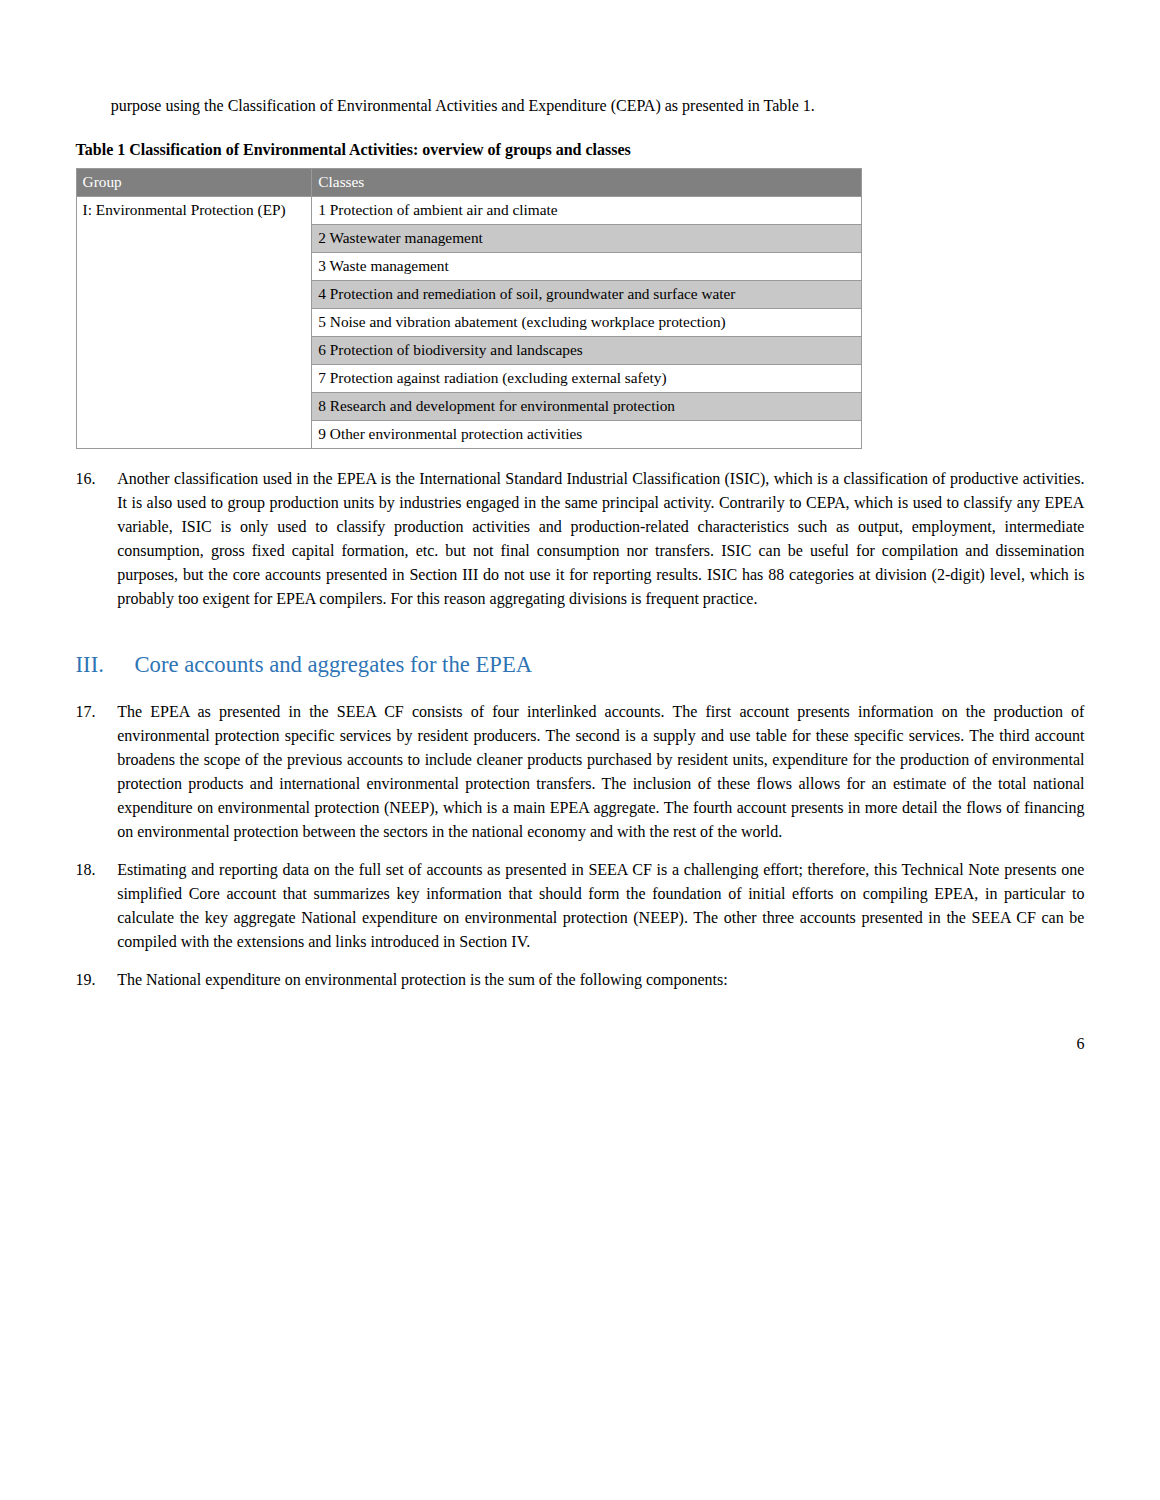purpose using the Classification of Environmental Activities and Expenditure (CEPA) as presented in Table 1.
Table 1 Classification of Environmental Activities: overview of groups and classes
| Group | Classes |
| --- | --- |
| I: Environmental Protection (EP) | 1 Protection of ambient air and climate |
| 2 Wastewater management |
| 3 Waste management |
| 4 Protection and remediation of soil, groundwater and surface water |
| 5 Noise and vibration abatement (excluding workplace protection) |
| 6 Protection of biodiversity and landscapes |
| 7 Protection against radiation (excluding external safety) |
| 8 Research and development for environmental protection |
| 9 Other environmental protection activities |
16. Another classification used in the EPEA is the International Standard Industrial Classification (ISIC), which is a classification of productive activities. It is also used to group production units by industries engaged in the same principal activity. Contrarily to CEPA, which is used to classify any EPEA variable, ISIC is only used to classify production activities and production-related characteristics such as output, employment, intermediate consumption, gross fixed capital formation, etc. but not final consumption nor transfers. ISIC can be useful for compilation and dissemination purposes, but the core accounts presented in Section III do not use it for reporting results. ISIC has 88 categories at division (2-digit) level, which is probably too exigent for EPEA compilers. For this reason aggregating divisions is frequent practice.
III. Core accounts and aggregates for the EPEA
17. The EPEA as presented in the SEEA CF consists of four interlinked accounts. The first account presents information on the production of environmental protection specific services by resident producers. The second is a supply and use table for these specific services. The third account broadens the scope of the previous accounts to include cleaner products purchased by resident units, expenditure for the production of environmental protection products and international environmental protection transfers. The inclusion of these flows allows for an estimate of the total national expenditure on environmental protection (NEEP), which is a main EPEA aggregate. The fourth account presents in more detail the flows of financing on environmental protection between the sectors in the national economy and with the rest of the world.
18. Estimating and reporting data on the full set of accounts as presented in SEEA CF is a challenging effort; therefore, this Technical Note presents one simplified Core account that summarizes key information that should form the foundation of initial efforts on compiling EPEA, in particular to calculate the key aggregate National expenditure on environmental protection (NEEP). The other three accounts presented in the SEEA CF can be compiled with the extensions and links introduced in Section IV.
19. The National expenditure on environmental protection is the sum of the following components:
6